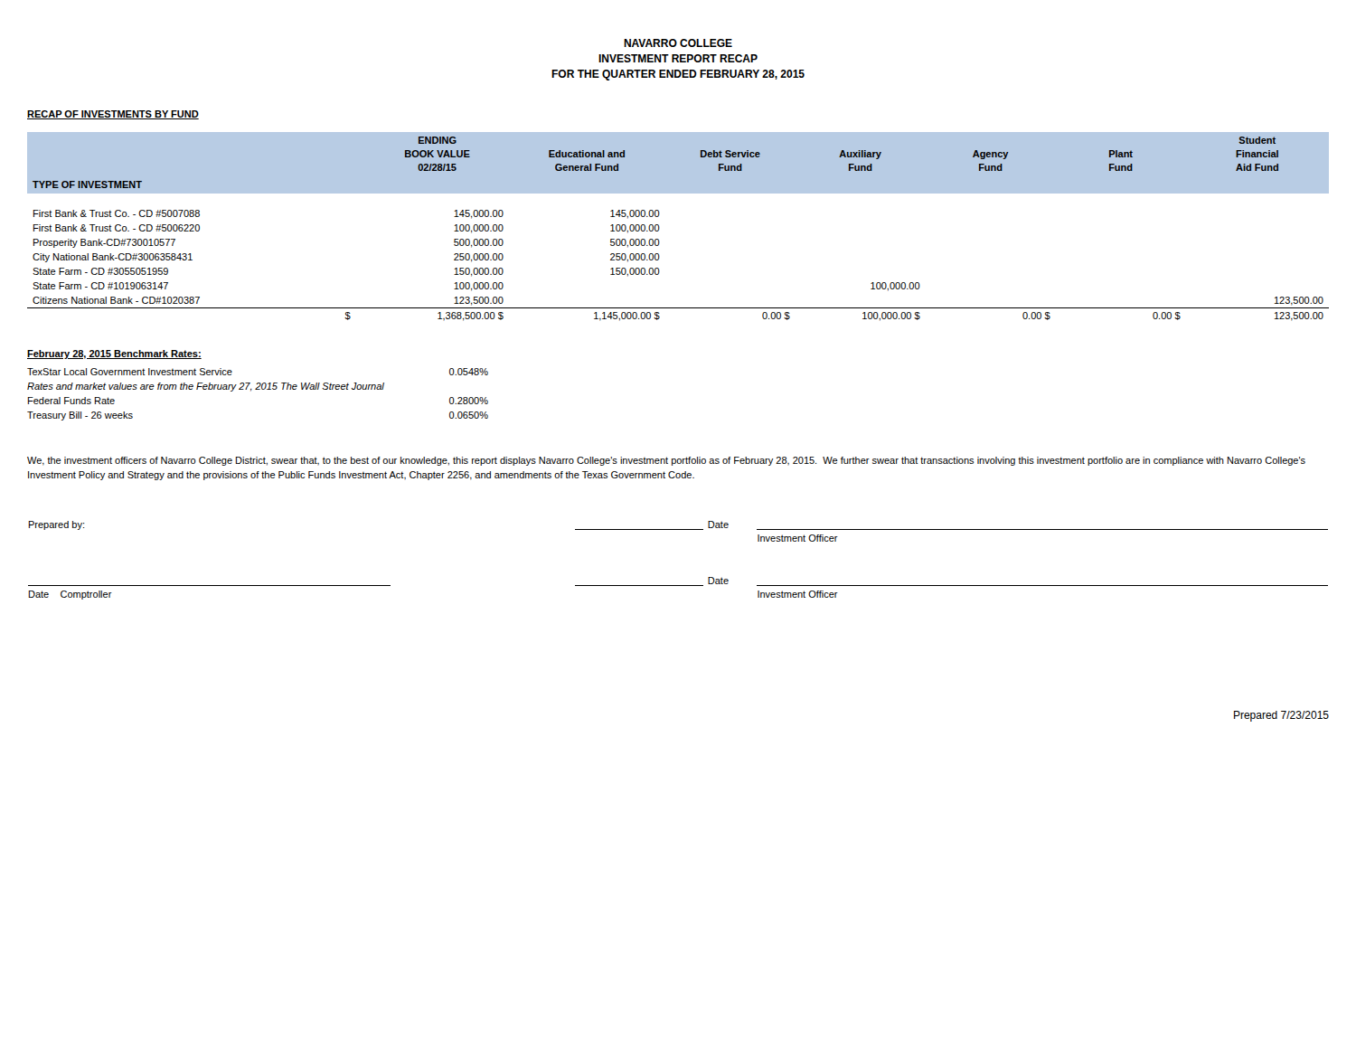NAVARRO COLLEGE
INVESTMENT REPORT RECAP
FOR THE QUARTER ENDED FEBRUARY 28, 2015
RECAP OF INVESTMENTS BY FUND
| | | ENDING BOOK VALUE 02/28/15 | Educational and General Fund | Debt Service Fund | Auxiliary Fund | Agency Fund | Plant Fund | Student Financial Aid Fund |
| --- | --- | --- | --- | --- | --- | --- | --- | --- |
| TYPE OF INVESTMENT | | | | | | | | |
| First Bank & Trust Co. - CD #5007088 | | 145,000.00 | 145,000.00 | | | | | |
| First Bank & Trust Co. - CD #5006220 | | 100,000.00 | 100,000.00 | | | | | |
| Prosperity Bank-CD#730010577 | | 500,000.00 | 500,000.00 | | | | | |
| City National Bank-CD#3006358431 | | 250,000.00 | 250,000.00 | | | | | |
| State Farm - CD #3055051959 | | 150,000.00 | 150,000.00 | | | | | |
| State Farm - CD #1019063147 | | 100,000.00 | | | 100,000.00 | | | |
| Citizens National Bank - CD#1020387 | | 123,500.00 | | | | | | 123,500.00 |
| | $ | 1,368,500.00 $ | 1,145,000.00 $ | 0.00 $ | 100,000.00 $ | 0.00 $ | 0.00 $ | 123,500.00 |
February 28, 2015 Benchmark Rates:
| TexStar Local Government Investment Service | 0.0548% |
| Rates and market values are from the February 27, 2015 The Wall Street Journal | |
| Federal Funds Rate | 0.2800% |
| Treasury Bill - 26 weeks | 0.0650% |
We, the investment officers of Navarro College District, swear that, to the best of our knowledge, this report displays Navarro College's investment portfolio as of February 28, 2015. We further swear that transactions involving this investment portfolio are in compliance with Navarro College's Investment Policy and Strategy and the provisions of the Public Funds Investment Act, Chapter 2256, and amendments of the Texas Government Code.
| Prepared by: | | | Date | |
| | | | | Investment Officer |
| | | | Date | |
| Date Comptroller | | | | Investment Officer |
Prepared 7/23/2015